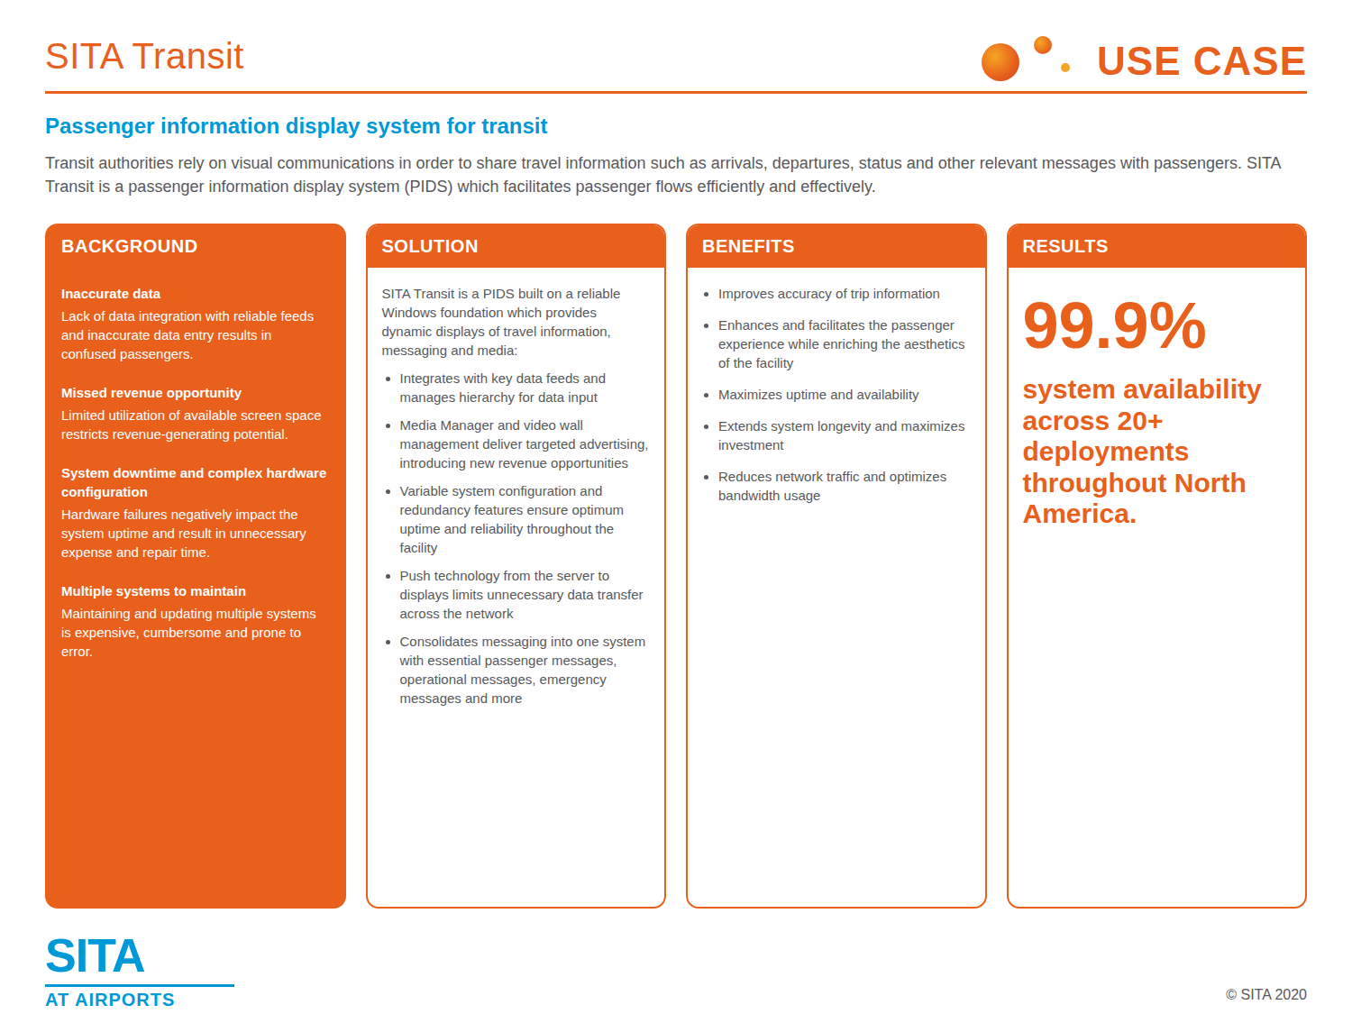SITA Transit
USE CASE
Passenger information display system for transit
Transit authorities rely on visual communications in order to share travel information such as arrivals, departures, status and other relevant messages with passengers. SITA Transit is a passenger information display system (PIDS) which facilitates passenger flows efficiently and effectively.
BACKGROUND
Inaccurate data Lack of data integration with reliable feeds and inaccurate data entry results in confused passengers.
Missed revenue opportunity Limited utilization of available screen space restricts revenue-generating potential.
System downtime and complex hardware configuration Hardware failures negatively impact the system uptime and result in unnecessary expense and repair time.
Multiple systems to maintain Maintaining and updating multiple systems is expensive, cumbersome and prone to error.
SOLUTION
SITA Transit is a PIDS built on a reliable Windows foundation which provides dynamic displays of travel information, messaging and media:
Integrates with key data feeds and manages hierarchy for data input
Media Manager and video wall management deliver targeted advertising, introducing new revenue opportunities
Variable system configuration and redundancy features ensure optimum uptime and reliability throughout the facility
Push technology from the server to displays limits unnecessary data transfer across the network
Consolidates messaging into one system with essential passenger messages, operational messages, emergency messages and more
BENEFITS
Improves accuracy of trip information
Enhances and facilitates the passenger experience while enriching the aesthetics of the facility
Maximizes uptime and availability
Extends system longevity and maximizes investment
Reduces network traffic and optimizes bandwidth usage
RESULTS
99.9%
system availability across 20+ deployments throughout North America.
SITA
AT AIRPORTS
© SITA 2020